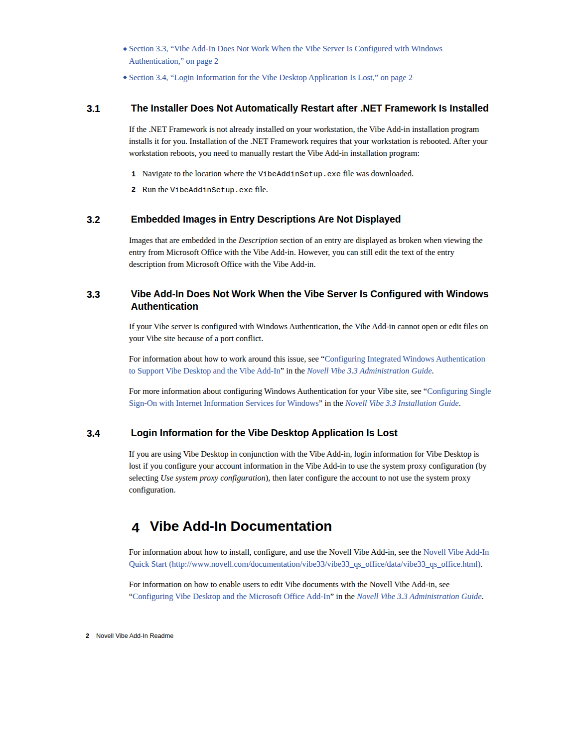Section 3.3, “Vibe Add-In Does Not Work When the Vibe Server Is Configured with Windows Authentication,” on page 2
Section 3.4, “Login Information for the Vibe Desktop Application Is Lost,” on page 2
3.1
The Installer Does Not Automatically Restart after .NET Framework Is Installed
If the .NET Framework is not already installed on your workstation, the Vibe Add-in installation program installs it for you. Installation of the .NET Framework requires that your workstation is rebooted. After your workstation reboots, you need to manually restart the Vibe Add-in installation program:
Navigate to the location where the VibeAddinSetup.exe file was downloaded.
Run the VibeAddinSetup.exe file.
3.2
Embedded Images in Entry Descriptions Are Not Displayed
Images that are embedded in the Description section of an entry are displayed as broken when viewing the entry from Microsoft Office with the Vibe Add-in. However, you can still edit the text of the entry description from Microsoft Office with the Vibe Add-in.
3.3
Vibe Add-In Does Not Work When the Vibe Server Is Configured with Windows Authentication
If your Vibe server is configured with Windows Authentication, the Vibe Add-in cannot open or edit files on your Vibe site because of a port conflict.
For information about how to work around this issue, see “Configuring Integrated Windows Authentication to Support Vibe Desktop and the Vibe Add-In” in the Novell Vibe 3.3 Administration Guide.
For more information about configuring Windows Authentication for your Vibe site, see “Configuring Single Sign-On with Internet Information Services for Windows” in the Novell Vibe 3.3 Installation Guide.
3.4
Login Information for the Vibe Desktop Application Is Lost
If you are using Vibe Desktop in conjunction with the Vibe Add-in, login information for Vibe Desktop is lost if you configure your account information in the Vibe Add-in to use the system proxy configuration (by selecting Use system proxy configuration), then later configure the account to not use the system proxy configuration.
4
Vibe Add-In Documentation
For information about how to install, configure, and use the Novell Vibe Add-in, see the Novell Vibe Add-In Quick Start (http://www.novell.com/documentation/vibe33/vibe33_qs_office/data/vibe33_qs_office.html).
For information on how to enable users to edit Vibe documents with the Novell Vibe Add-in, see “Configuring Vibe Desktop and the Microsoft Office Add-In” in the Novell Vibe 3.3 Administration Guide.
2 Novell Vibe Add-In Readme